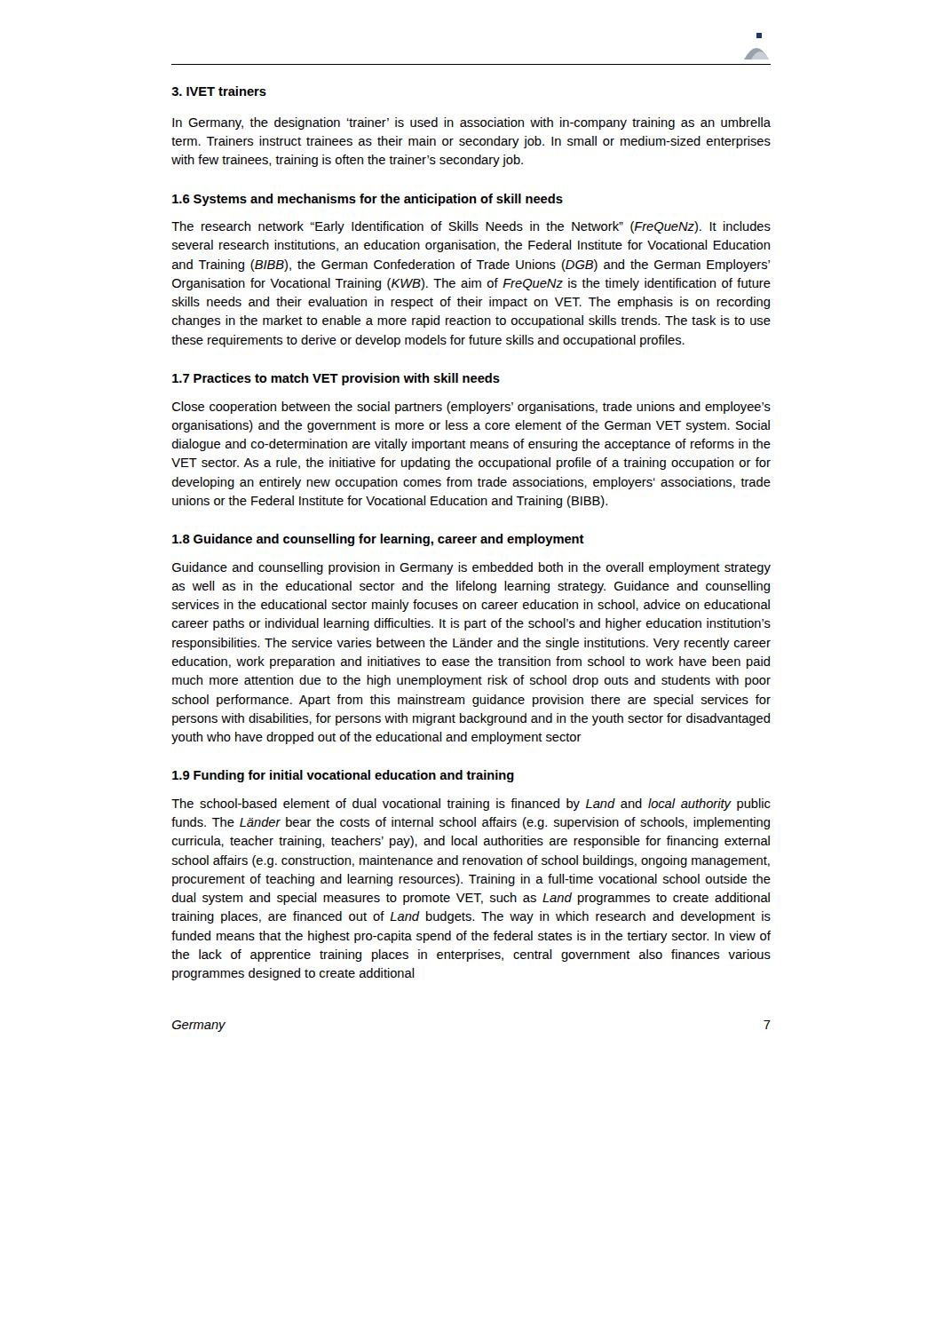3. IVET trainers
In Germany, the designation ‘trainer’ is used in association with in-company training as an umbrella term. Trainers instruct trainees as their main or secondary job. In small or medium-sized enterprises with few trainees, training is often the trainer’s secondary job.
1.6 Systems and mechanisms for the anticipation of skill needs
The research network “Early Identification of Skills Needs in the Network” (FreQueNz). It includes several research institutions, an education organisation, the Federal Institute for Vocational Education and Training (BIBB), the German Confederation of Trade Unions (DGB) and the German Employers’ Organisation for Vocational Training (KWB). The aim of FreQueNz is the timely identification of future skills needs and their evaluation in respect of their impact on VET. The emphasis is on recording changes in the market to enable a more rapid reaction to occupational skills trends. The task is to use these requirements to derive or develop models for future skills and occupational profiles.
1.7 Practices to match VET provision with skill needs
Close cooperation between the social partners (employers’ organisations, trade unions and employee’s organisations) and the government is more or less a core element of the German VET system. Social dialogue and co-determination are vitally important means of ensuring the acceptance of reforms in the VET sector. As a rule, the initiative for updating the occupational profile of a training occupation or for developing an entirely new occupation comes from trade associations, employers‘ associations, trade unions or the Federal Institute for Vocational Education and Training (BIBB).
1.8 Guidance and counselling for learning, career and employment
Guidance and counselling provision in Germany is embedded both in the overall employment strategy as well as in the educational sector and the lifelong learning strategy. Guidance and counselling services in the educational sector mainly focuses on career education in school, advice on educational career paths or individual learning difficulties. It is part of the school’s and higher education institution’s responsibilities. The service varies between the Länder and the single institutions. Very recently career education, work preparation and initiatives to ease the transition from school to work have been paid much more attention due to the high unemployment risk of school drop outs and students with poor school performance. Apart from this mainstream guidance provision there are special services for persons with disabilities, for persons with migrant background and in the youth sector for disadvantaged youth who have dropped out of the educational and employment sector
1.9 Funding for initial vocational education and training
The school-based element of dual vocational training is financed by Land and local authority public funds. The Länder bear the costs of internal school affairs (e.g. supervision of schools, implementing curricula, teacher training, teachers’ pay), and local authorities are responsible for financing external school affairs (e.g. construction, maintenance and renovation of school buildings, ongoing management, procurement of teaching and learning resources). Training in a full-time vocational school outside the dual system and special measures to promote VET, such as Land programmes to create additional training places, are financed out of Land budgets. The way in which research and development is funded means that the highest pro-capita spend of the federal states is in the tertiary sector. In view of the lack of apprentice training places in enterprises, central government also finances various programmes designed to create additional
Germany 7